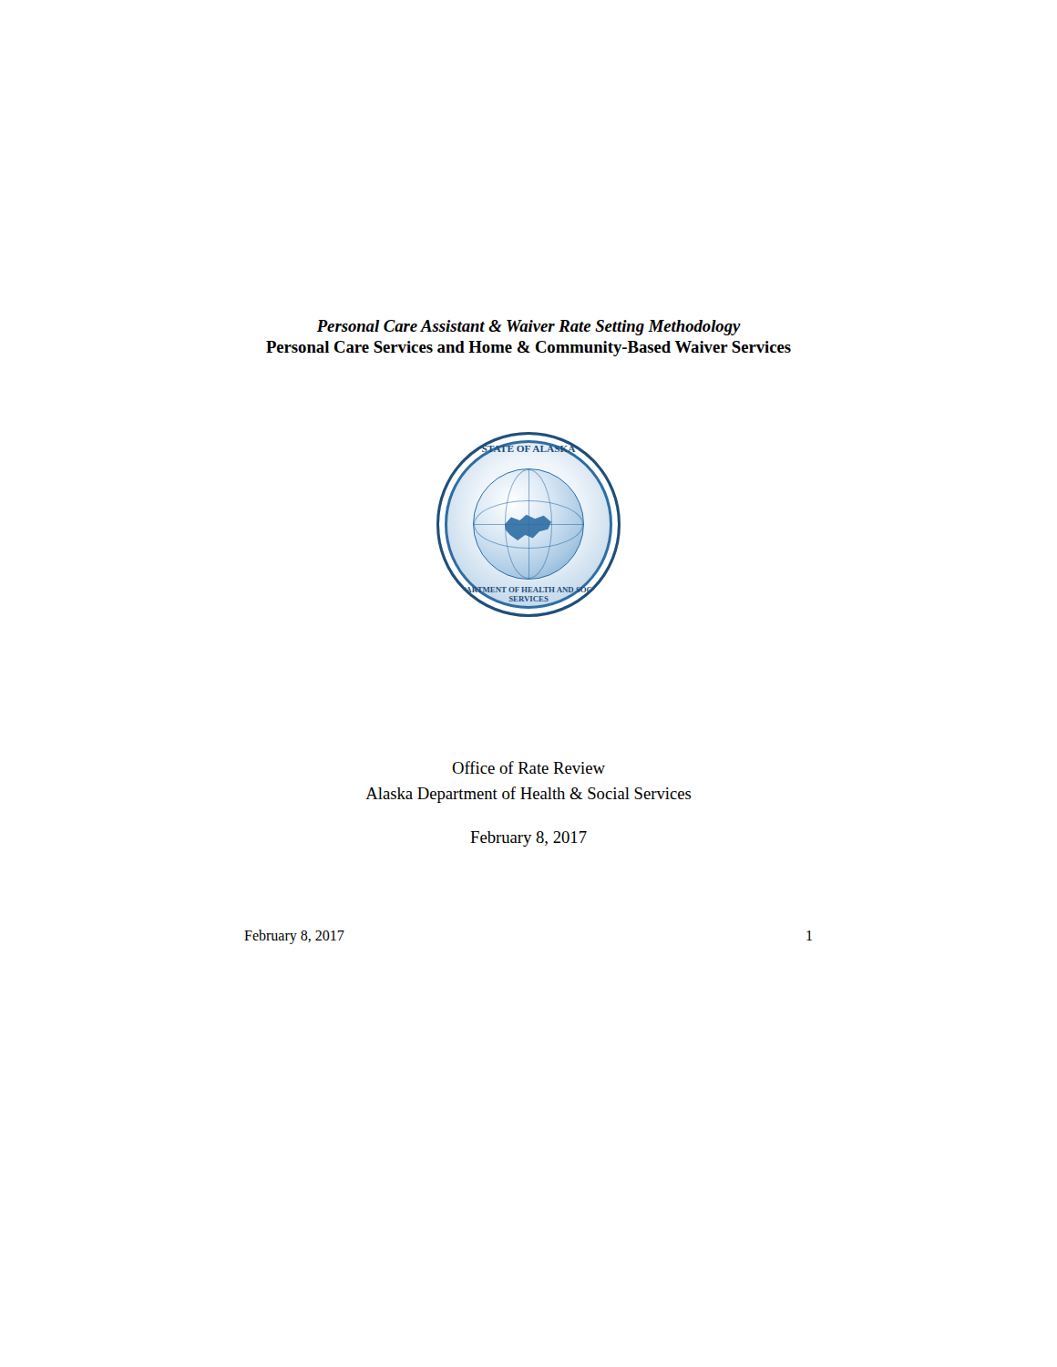Personal Care Assistant & Waiver Rate Setting Methodology
Personal Care Services and Home & Community-Based Waiver Services
State of Alaska
Department of Health and Social Services
Office of Rate Review
Alaska Department of Health & Social Services
February 8, 2017
February 8, 2017 1